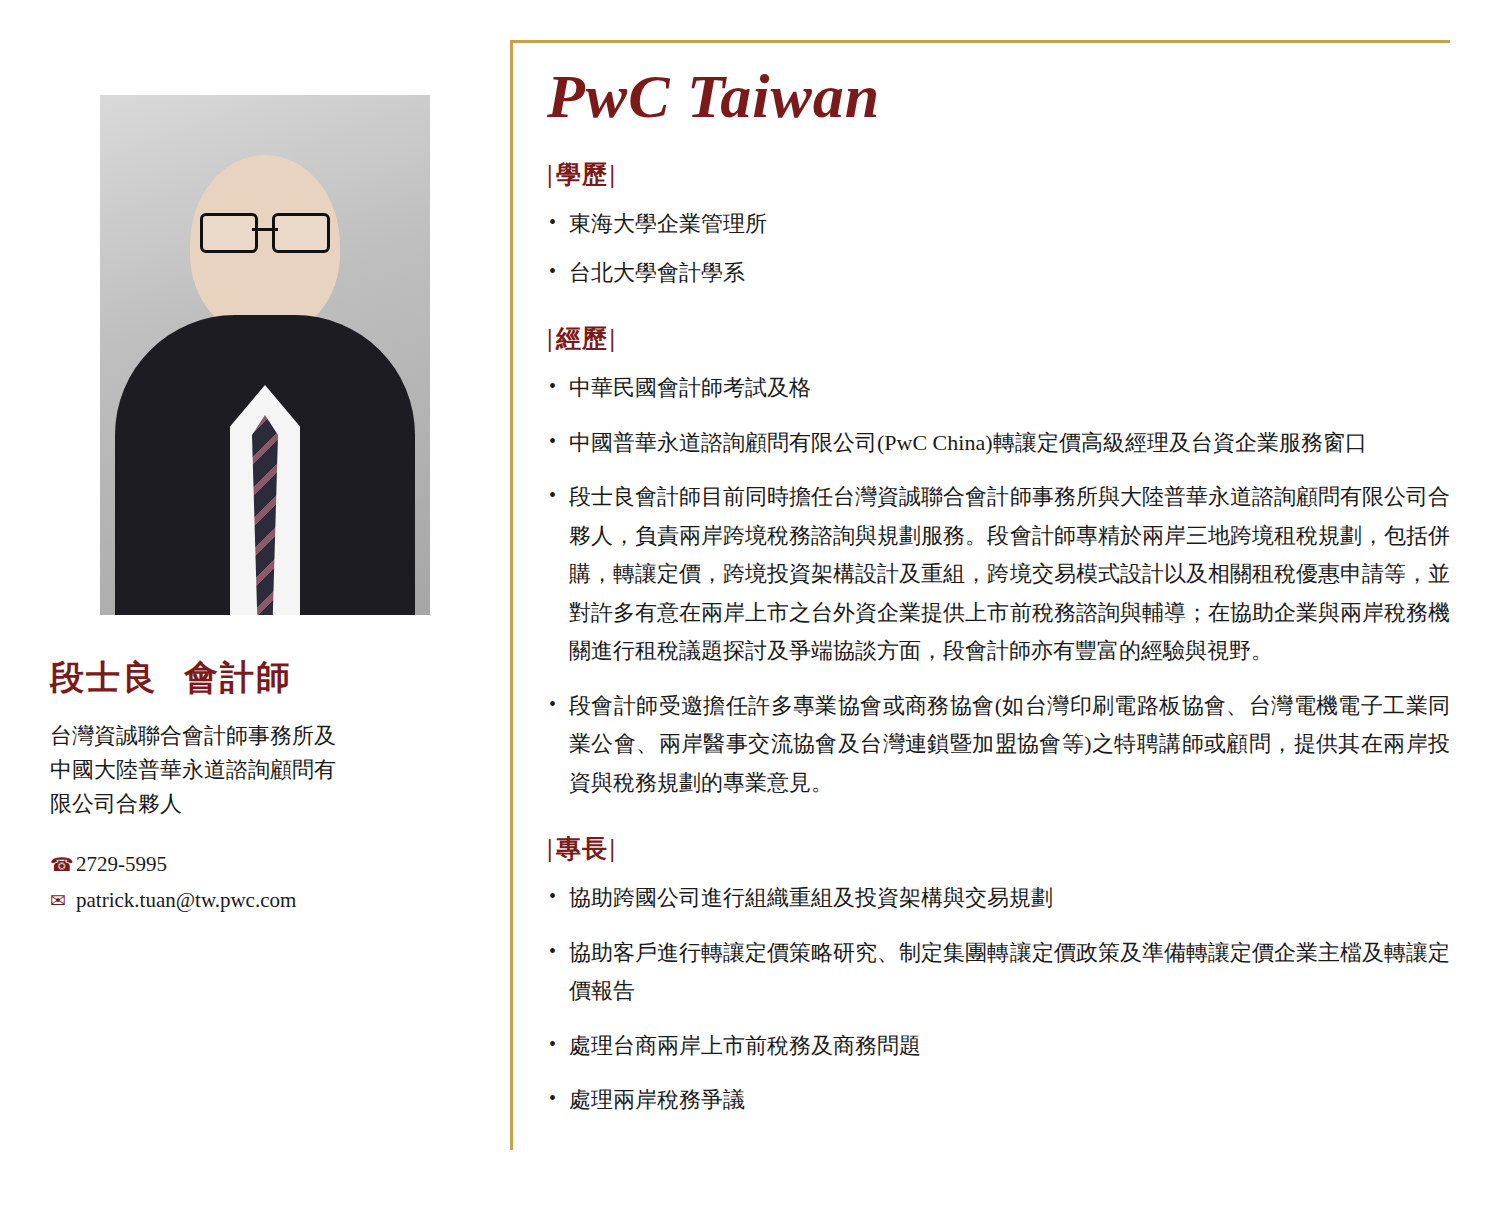段士良 會計師
台灣資誠聯合會計師事務所及
中國大陸普華永道諮詢顧問有
限公司 合夥人
☎2729-5995
✉patrick.tuan@tw.pwc.com
PwC Taiwan
學歷
東海大學企業管理所
台北大學會計學系
經歷
中華民國會計師考試及格
中國普華永道諮詢顧問有限公司(PwC China) 轉讓定價高級經理及台資企業服務窗口
段士良會計師目前同時擔任台灣資誠聯合會計師事務所與大陸普華永道諮詢顧問有限公司合夥人，負責兩岸跨境稅務諮詢與規劃服務。段會計師專精於兩岸三地跨境租稅規劃，包括併購，轉讓定價，跨境投資架構設計及重組，跨境交易模式設計以及相關租稅優惠申請等，並對許多有意在兩岸上市之台外資企業提供上市前稅務諮詢與輔導；在協助企業與兩岸稅務機關進行租稅議題探討及爭端協談方面，段會計師亦有豐富的經驗與視野。
段會計師受邀擔任許多專業協會或商務協會(如台灣印刷電路板協會、台灣電機電子工業同業公會、兩岸醫事交流協會及台灣連鎖暨加盟協會等)之特聘講師或顧問，提供其在兩岸投資與稅務規劃的專業意見。
專長
協助跨國公司進行組織重組及投資架構與交易規劃
協助客戶進行轉讓定價策略研究、制定集團轉讓定價政策及準備轉讓定價企業主檔及轉讓定價報告
處理台商兩岸上市前稅務及商務問題
處理兩岸稅務爭議